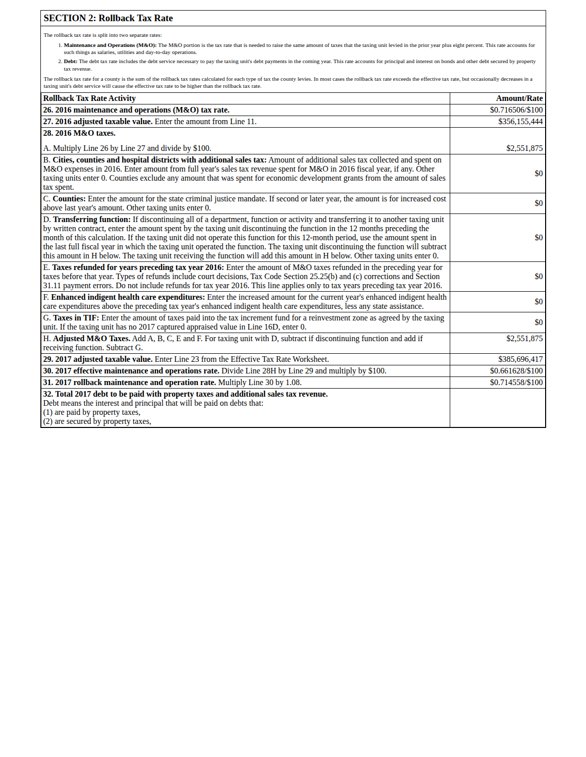SECTION 2: Rollback Tax Rate
The rollback tax rate is split into two separate rates:
Maintenance and Operations (M&O): The M&O portion is the tax rate that is needed to raise the same amount of taxes that the taxing unit levied in the prior year plus eight percent. This rate accounts for such things as salaries, utilities and day-to-day operations.
Debt: The debt tax rate includes the debt service necessary to pay the taxing unit's debt payments in the coming year. This rate accounts for principal and interest on bonds and other debt secured by property tax revenue.
The rollback tax rate for a county is the sum of the rollback tax rates calculated for each type of tax the county levies. In most cases the rollback tax rate exceeds the effective tax rate, but occasionally decreases in a taxing unit's debt service will cause the effective tax rate to be higher than the rollback tax rate.
| Rollback Tax Rate Activity | Amount/Rate |
| --- | --- |
| 26. 2016 maintenance and operations (M&O) tax rate. | $0.716506/$100 |
| 27. 2016 adjusted taxable value. Enter the amount from Line 11. | $356,155,444 |
| 28. 2016 M&O taxes. A. Multiply Line 26 by Line 27 and divide by $100. | $2,551,875 |
| B. Cities, counties and hospital districts with additional sales tax: Amount of additional sales tax collected and spent on M&O expenses in 2016. Enter amount from full year's sales tax revenue spent for M&O in 2016 fiscal year, if any. Other taxing units enter 0. Counties exclude any amount that was spent for economic development grants from the amount of sales tax spent. | $0 |
| C. Counties: Enter the amount for the state criminal justice mandate. If second or later year, the amount is for increased cost above last year's amount. Other taxing units enter 0. | $0 |
| D. Transferring function: If discontinuing all of a department, function or activity and transferring it to another taxing unit by written contract, enter the amount spent by the taxing unit discontinuing the function in the 12 months preceding the month of this calculation. If the taxing unit did not operate this function for this 12-month period, use the amount spent in the last full fiscal year in which the taxing unit operated the function. The taxing unit discontinuing the function will subtract this amount in H below. The taxing unit receiving the function will add this amount in H below. Other taxing units enter 0. | $0 |
| E. Taxes refunded for years preceding tax year 2016: Enter the amount of M&O taxes refunded in the preceding year for taxes before that year. Types of refunds include court decisions, Tax Code Section 25.25(b) and (c) corrections and Section 31.11 payment errors. Do not include refunds for tax year 2016. This line applies only to tax years preceding tax year 2016. | $0 |
| F. Enhanced indigent health care expenditures: Enter the increased amount for the current year's enhanced indigent health care expenditures above the preceding tax year's enhanced indigent health care expenditures, less any state assistance. | $0 |
| G. Taxes in TIF: Enter the amount of taxes paid into the tax increment fund for a reinvestment zone as agreed by the taxing unit. If the taxing unit has no 2017 captured appraised value in Line 16D, enter 0. | $0 |
| H. Adjusted M&O Taxes. Add A, B, C, E and F. For taxing unit with D, subtract if discontinuing function and add if receiving function. Subtract G. | $2,551,875 |
| 29. 2017 adjusted taxable value. Enter Line 23 from the Effective Tax Rate Worksheet. | $385,696,417 |
| 30. 2017 effective maintenance and operations rate. Divide Line 28H by Line 29 and multiply by $100. | $0.661628/$100 |
| 31. 2017 rollback maintenance and operation rate. Multiply Line 30 by 1.08. | $0.714558/$100 |
| 32. Total 2017 debt to be paid with property taxes and additional sales tax revenue. Debt means the interest and principal that will be paid on debts that: (1) are paid by property taxes, (2) are secured by property taxes, | |